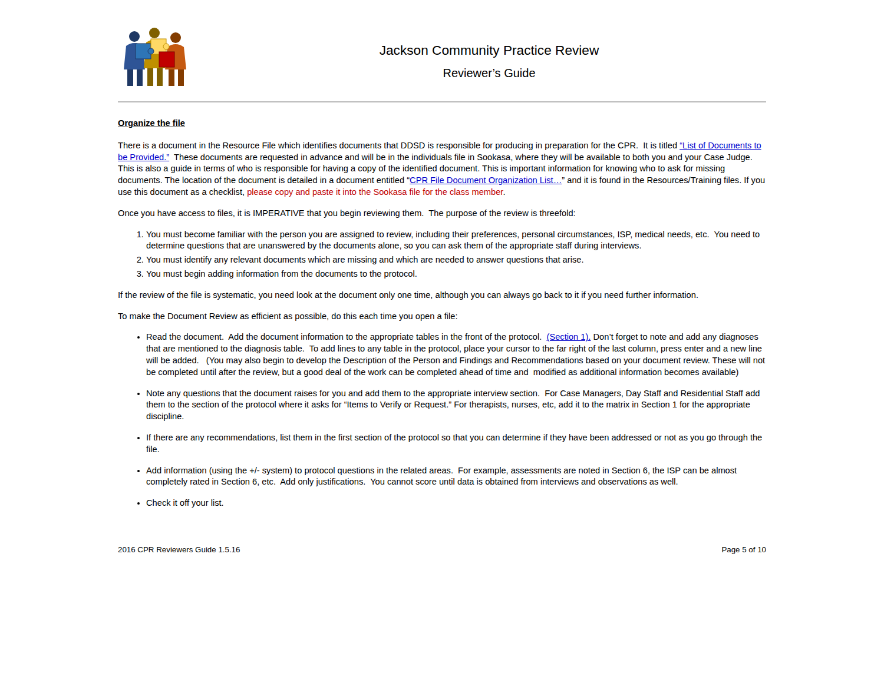Jackson Community Practice Review
Reviewer’s Guide
Organize the file
There is a document in the Resource File which identifies documents that DDSD is responsible for producing in preparation for the CPR. It is titled “List of Documents to be Provided.” These documents are requested in advance and will be in the individuals file in Sookasa, where they will be available to both you and your Case Judge. This is also a guide in terms of who is responsible for having a copy of the identified document. This is important information for knowing who to ask for missing documents. The location of the document is detailed in a document entitled “CPR File Document Organization List…” and it is found in the Resources/Training files. If you use this document as a checklist, please copy and paste it into the Sookasa file for the class member.
Once you have access to files, it is IMPERATIVE that you begin reviewing them. The purpose of the review is threefold:
You must become familiar with the person you are assigned to review, including their preferences, personal circumstances, ISP, medical needs, etc. You need to determine questions that are unanswered by the documents alone, so you can ask them of the appropriate staff during interviews.
You must identify any relevant documents which are missing and which are needed to answer questions that arise.
You must begin adding information from the documents to the protocol.
If the review of the file is systematic, you need look at the document only one time, although you can always go back to it if you need further information.
To make the Document Review as efficient as possible, do this each time you open a file:
Read the document. Add the document information to the appropriate tables in the front of the protocol. (Section 1). Don’t forget to note and add any diagnoses that are mentioned to the diagnosis table. To add lines to any table in the protocol, place your cursor to the far right of the last column, press enter and a new line will be added. (You may also begin to develop the Description of the Person and Findings and Recommendations based on your document review. These will not be completed until after the review, but a good deal of the work can be completed ahead of time and modified as additional information becomes available)
Note any questions that the document raises for you and add them to the appropriate interview section. For Case Managers, Day Staff and Residential Staff add them to the section of the protocol where it asks for “Items to Verify or Request.” For therapists, nurses, etc, add it to the matrix in Section 1 for the appropriate discipline.
If there are any recommendations, list them in the first section of the protocol so that you can determine if they have been addressed or not as you go through the file.
Add information (using the +/- system) to protocol questions in the related areas. For example, assessments are noted in Section 6, the ISP can be almost completely rated in Section 6, etc. Add only justifications. You cannot score until data is obtained from interviews and observations as well.
Check it off your list.
2016 CPR Reviewers Guide 1.5.16
Page 5 of 10